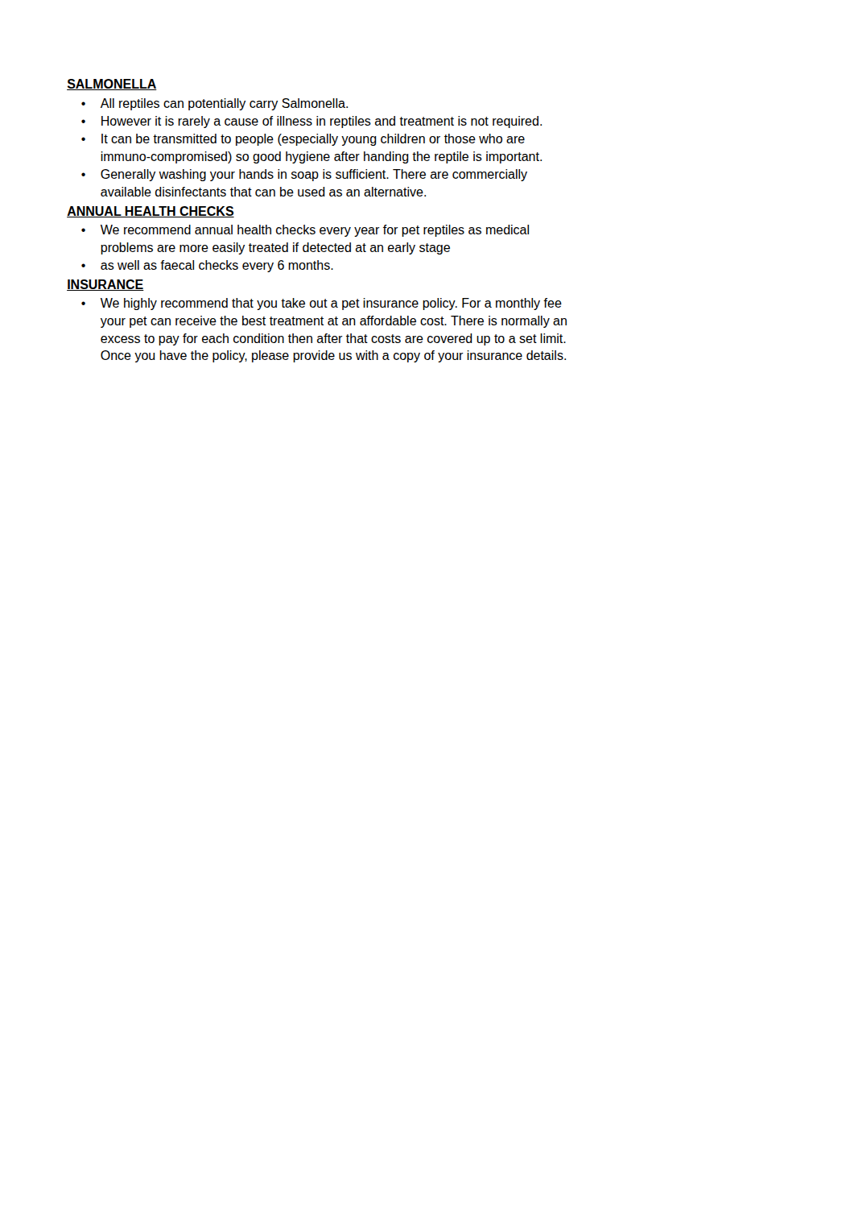SALMONELLA
All reptiles can potentially carry Salmonella.
However it is rarely a cause of illness in reptiles and treatment is not required.
It can be transmitted to people (especially young children or those who are immuno-compromised) so good hygiene after handing the reptile is important.
Generally washing your hands in soap is sufficient. There are commercially available disinfectants that can be used as an alternative.
ANNUAL HEALTH CHECKS
We recommend annual health checks every year for pet reptiles as medical problems are more easily treated if detected at an early stage
as well as faecal checks every 6 months.
INSURANCE
We highly recommend that you take out a pet insurance policy. For a monthly fee your pet can receive the best treatment at an affordable cost. There is normally an excess to pay for each condition then after that costs are covered up to a set limit. Once you have the policy, please provide us with a copy of your insurance details.